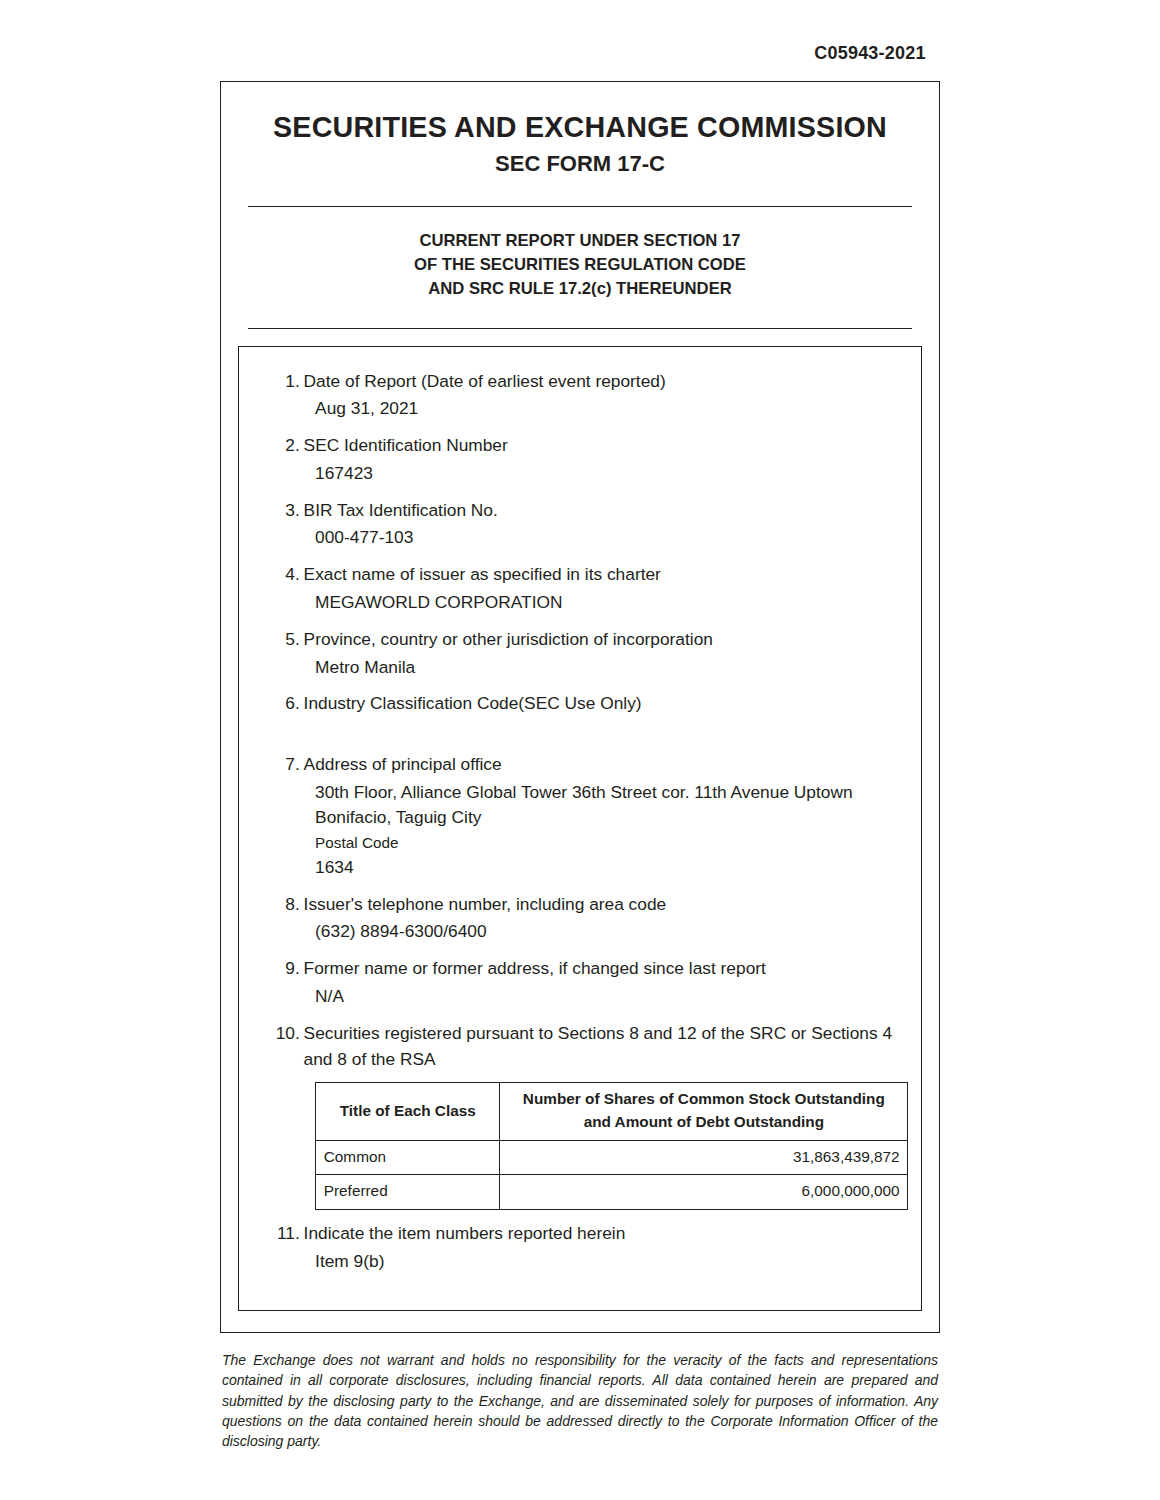C05943-2021
SECURITIES AND EXCHANGE COMMISSION
SEC FORM 17-C
CURRENT REPORT UNDER SECTION 17
OF THE SECURITIES REGULATION CODE
AND SRC RULE 17.2(c) THEREUNDER
Date of Report (Date of earliest event reported) Aug 31, 2021
SEC Identification Number 167423
BIR Tax Identification No. 000-477-103
Exact name of issuer as specified in its charter MEGAWORLD CORPORATION
Province, country or other jurisdiction of incorporation Metro Manila
Industry Classification Code(SEC Use Only)
Address of principal office 30th Floor, Alliance Global Tower 36th Street cor. 11th Avenue Uptown Bonifacio, Taguig City
Postal Code
1634
Issuer's telephone number, including area code (632) 8894-6300/6400
Former name or former address, if changed since last report N/A
Securities registered pursuant to Sections 8 and 12 of the SRC or Sections 4 and 8 of the RSA
| Title of Each Class | Number of Shares of Common Stock Outstanding and Amount of Debt Outstanding |
| --- | --- |
| Common | 31,863,439,872 |
| Preferred | 6,000,000,000 |
Indicate the item numbers reported herein Item 9(b)
The Exchange does not warrant and holds no responsibility for the veracity of the facts and representations contained in all corporate disclosures, including financial reports. All data contained herein are prepared and submitted by the disclosing party to the Exchange, and are disseminated solely for purposes of information. Any questions on the data contained herein should be addressed directly to the Corporate Information Officer of the disclosing party.